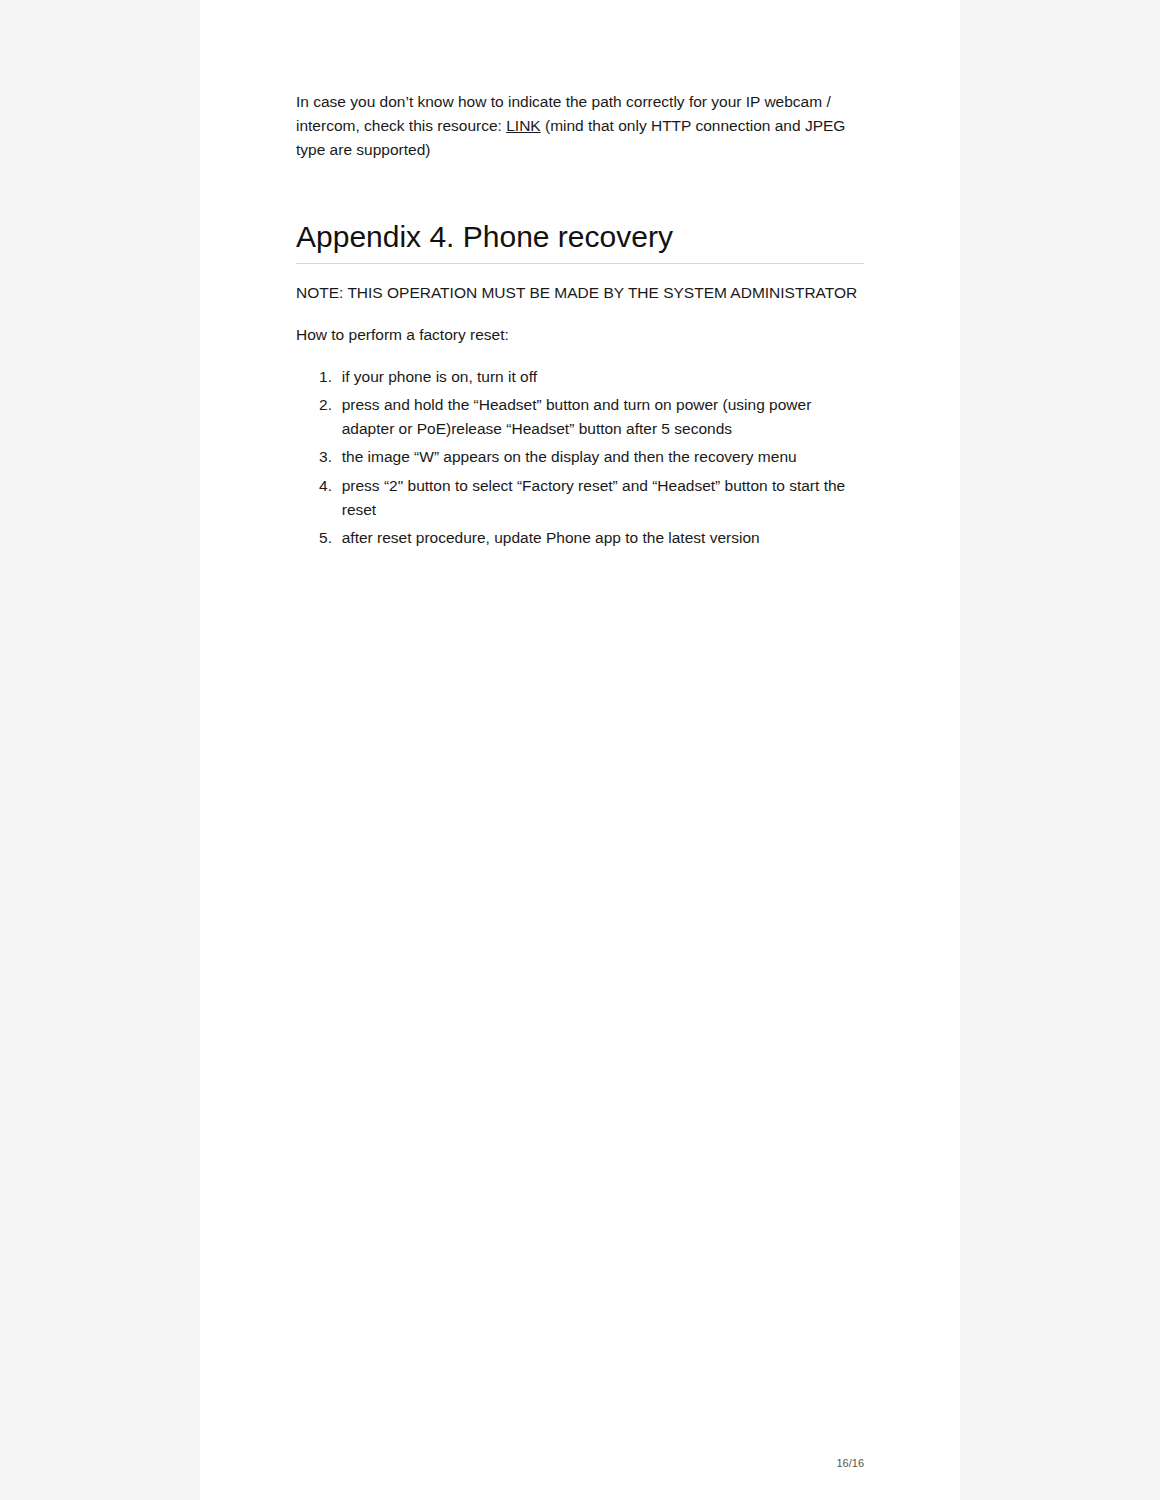In case you don’t know how to indicate the path correctly for your IP webcam / intercom, check this resource: LINK (mind that only HTTP connection and JPEG type are supported)
Appendix 4. Phone recovery
NOTE: THIS OPERATION MUST BE MADE BY THE SYSTEM ADMINISTRATOR
How to perform a factory reset:
if your phone is on, turn it off
press and hold the “Headset” button and turn on power (using power adapter or PoE)release “Headset” button after 5 seconds
the image “W” appears on the display and then the recovery menu
press “2" button to select “Factory reset” and “Headset” button to start the reset
after reset procedure, update Phone app to the latest version
16/16